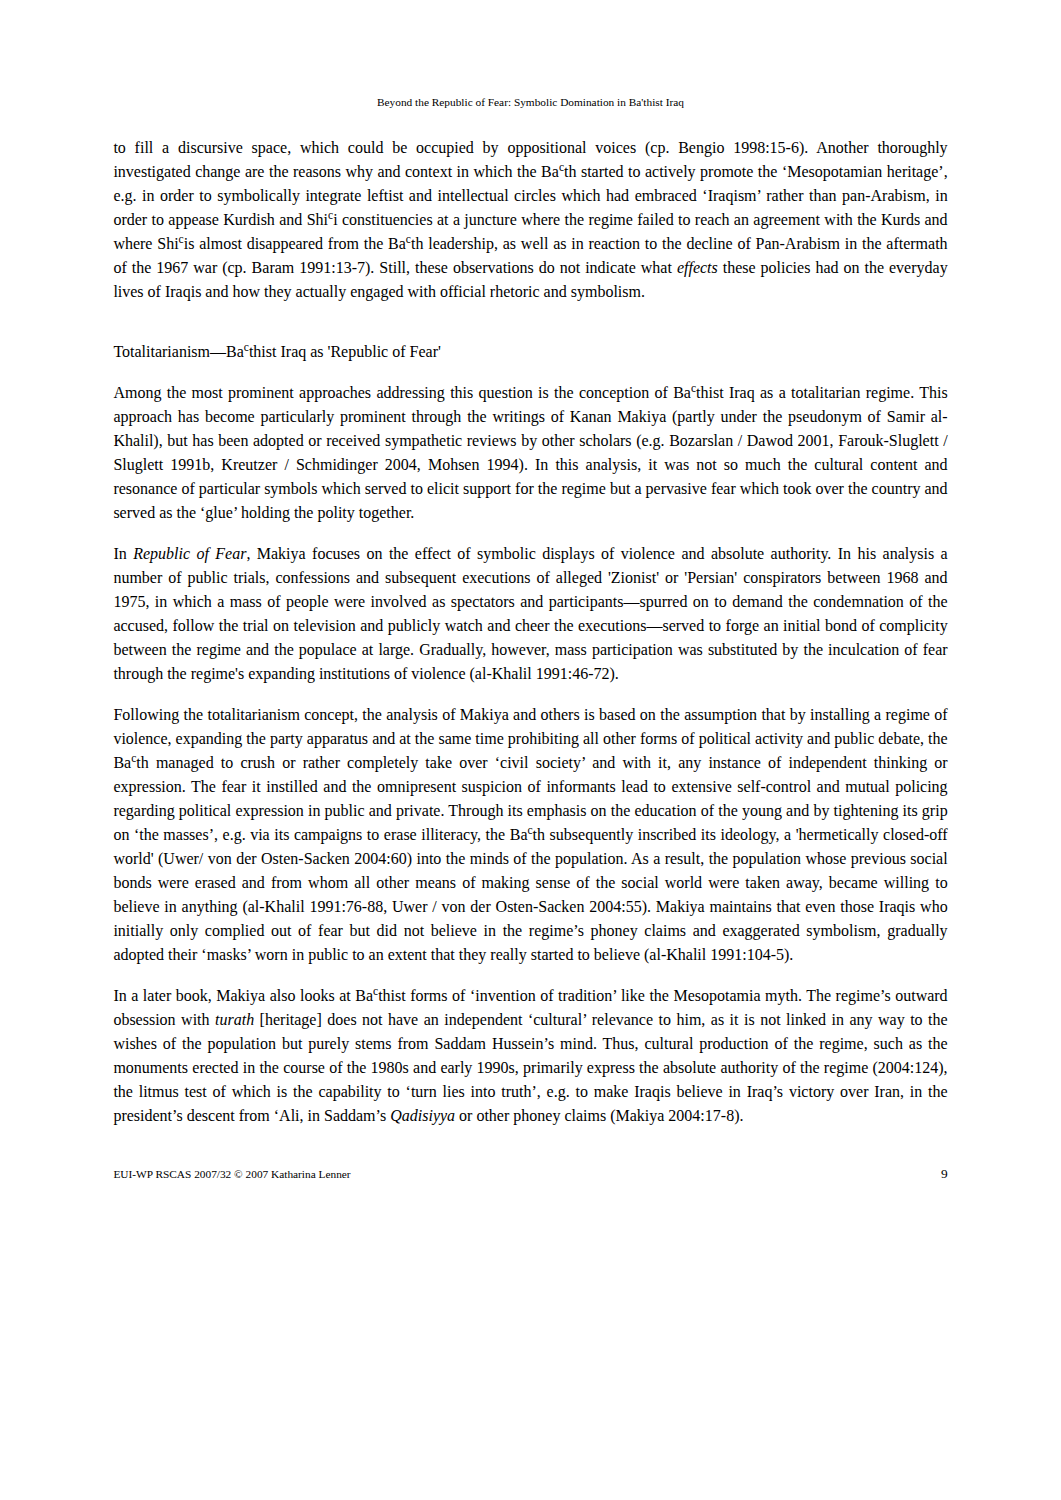Beyond the Republic of Fear: Symbolic Domination in Ba'thist Iraq
to fill a discursive space, which could be occupied by oppositional voices (cp. Bengio 1998:15-6). Another thoroughly investigated change are the reasons why and context in which the Bacth started to actively promote the ‘Mesopotamian heritage’, e.g. in order to symbolically integrate leftist and intellectual circles which had embraced ‘Iraqism’ rather than pan-Arabism, in order to appease Kurdish and Shici constituencies at a juncture where the regime failed to reach an agreement with the Kurds and where Shicis almost disappeared from the Bacth leadership, as well as in reaction to the decline of Pan-Arabism in the aftermath of the 1967 war (cp. Baram 1991:13-7). Still, these observations do not indicate what effects these policies had on the everyday lives of Iraqis and how they actually engaged with official rhetoric and symbolism.
Totalitarianism—Bacthist Iraq as 'Republic of Fear'
Among the most prominent approaches addressing this question is the conception of Bacthist Iraq as a totalitarian regime. This approach has become particularly prominent through the writings of Kanan Makiya (partly under the pseudonym of Samir al-Khalil), but has been adopted or received sympathetic reviews by other scholars (e.g. Bozarslan / Dawod 2001, Farouk-Sluglett / Sluglett 1991b, Kreutzer / Schmidinger 2004, Mohsen 1994). In this analysis, it was not so much the cultural content and resonance of particular symbols which served to elicit support for the regime but a pervasive fear which took over the country and served as the ‘glue’ holding the polity together.
In Republic of Fear, Makiya focuses on the effect of symbolic displays of violence and absolute authority. In his analysis a number of public trials, confessions and subsequent executions of alleged 'Zionist' or 'Persian' conspirators between 1968 and 1975, in which a mass of people were involved as spectators and participants—spurred on to demand the condemnation of the accused, follow the trial on television and publicly watch and cheer the executions—served to forge an initial bond of complicity between the regime and the populace at large. Gradually, however, mass participation was substituted by the inculcation of fear through the regime's expanding institutions of violence (al-Khalil 1991:46-72).
Following the totalitarianism concept, the analysis of Makiya and others is based on the assumption that by installing a regime of violence, expanding the party apparatus and at the same time prohibiting all other forms of political activity and public debate, the Bacth managed to crush or rather completely take over ‘civil society’ and with it, any instance of independent thinking or expression. The fear it instilled and the omnipresent suspicion of informants lead to extensive self-control and mutual policing regarding political expression in public and private. Through its emphasis on the education of the young and by tightening its grip on ‘the masses’, e.g. via its campaigns to erase illiteracy, the Bacth subsequently inscribed its ideology, a 'hermetically closed-off world' (Uwer/ von der Osten-Sacken 2004:60) into the minds of the population. As a result, the population whose previous social bonds were erased and from whom all other means of making sense of the social world were taken away, became willing to believe in anything (al-Khalil 1991:76-88, Uwer / von der Osten-Sacken 2004:55). Makiya maintains that even those Iraqis who initially only complied out of fear but did not believe in the regime’s phoney claims and exaggerated symbolism, gradually adopted their ‘masks’ worn in public to an extent that they really started to believe (al-Khalil 1991:104-5).
In a later book, Makiya also looks at Bacthist forms of ‘invention of tradition’ like the Mesopotamia myth. The regime’s outward obsession with turath [heritage] does not have an independent ‘cultural’ relevance to him, as it is not linked in any way to the wishes of the population but purely stems from Saddam Hussein’s mind. Thus, cultural production of the regime, such as the monuments erected in the course of the 1980s and early 1990s, primarily express the absolute authority of the regime (2004:124), the litmus test of which is the capability to ‘turn lies into truth’, e.g. to make Iraqis believe in Iraq’s victory over Iran, in the president’s descent from ‘Ali, in Saddam’s Qadisiyya or other phoney claims (Makiya 2004:17-8).
EUI-WP RSCAS 2007/32 © 2007 Katharina Lenner 9